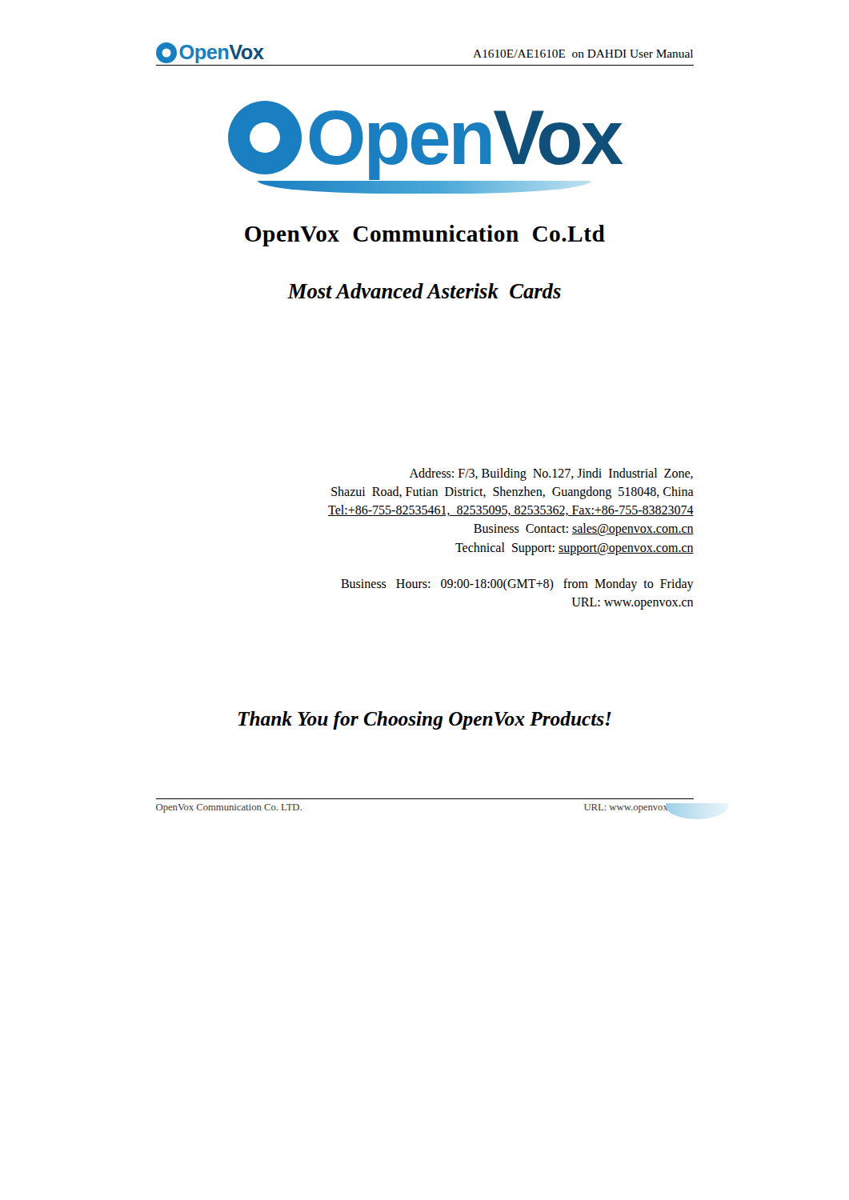Open Vox
A1610E/AE1610E on DAHDI User Manual
Open Vox
OpenVox Communication Co.Ltd
Most Advanced Asterisk Cards
Address: F/3, Building No.127, Jindi Industrial Zone,
Shazui Road, Futian District, Shenzhen, Guangdong 518048, China
Tel:+86-755-82535461, 82535095, 82535362, Fax:+86-755-83823074
Business Contact: sales@openvox.com.cn
Technical Support: support@openvox.com.cn
Business Hours: 09:00-18:00(GMT+8) from Monday to Friday
URL: www.openvox.cn
Thank You for Choosing OpenVox Products!
OpenVox Communication Co. LTD.
URL: www.openvox.cn 1